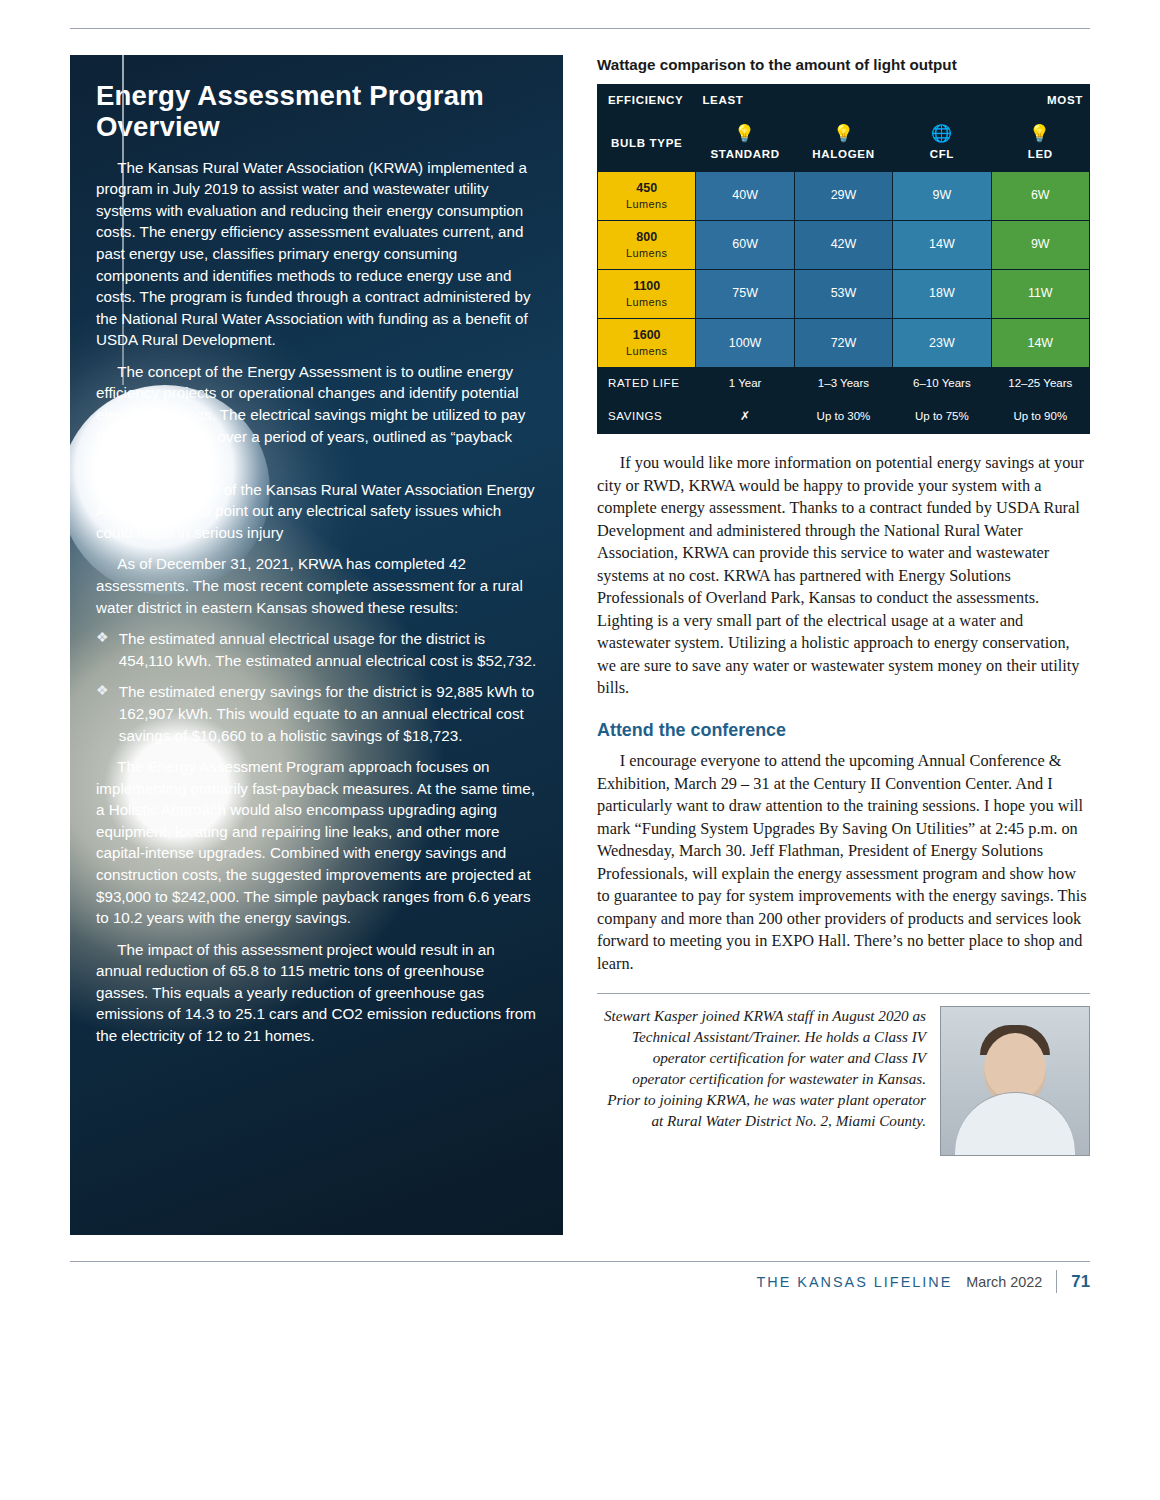Energy Assessment Program Overview
The Kansas Rural Water Association (KRWA) implemented a program in July 2019 to assist water and wastewater utility systems with evaluation and reducing their energy consumption costs. The energy efficiency assessment evaluates current, and past energy use, classifies primary energy consuming components and identifies methods to reduce energy use and costs. The program is funded through a contract administered by the National Rural Water Association with funding as a benefit of USDA Rural Development.
The concept of the Energy Assessment is to outline energy efficiency projects or operational changes and identify potential electrical savings. The electrical savings might be utilized to pay for improvements over a period of years, outlined as “payback years”.
Another aspect of the Kansas Rural Water Association Energy Assessment is to point out any electrical safety issues which could result in serious injury
As of December 31, 2021, KRWA has completed 42 assessments. The most recent complete assessment for a rural water district in eastern Kansas showed these results:
The estimated annual electrical usage for the district is 454,110 kWh. The estimated annual electrical cost is $52,732.
The estimated energy savings for the district is 92,885 kWh to 162,907 kWh. This would equate to an annual electrical cost savings of $10,660 to a holistic savings of $18,723.
The Energy Assessment Program approach focuses on implementing primarily fast-payback measures. At the same time, a Holistic Approach would also encompass upgrading aging equipment, locating and repairing line leaks, and other more capital-intense upgrades. Combined with energy savings and construction costs, the suggested improvements are projected at $93,000 to $242,000. The simple payback ranges from 6.6 years to 10.2 years with the energy savings.
The impact of this assessment project would result in an annual reduction of 65.8 to 115 metric tons of greenhouse gasses. This equals a yearly reduction of greenhouse gas emissions of 14.3 to 25.1 cars and CO2 emission reductions from the electricity of 12 to 21 homes.
Wattage comparison to the amount of light output
| Efficiency | Least | | | Most |
| --- | --- | --- | --- | --- |
| Bulb Type | 💡 Standard | 💡 Halogen | 🌐 CFL | 💡 LED |
| 450 Lumens | 40W | 29W | 9W | 6W |
| 800 Lumens | 60W | 42W | 14W | 9W |
| 1100 Lumens | 75W | 53W | 18W | 11W |
| 1600 Lumens | 100W | 72W | 23W | 14W |
| Rated Life | 1 Year | 1–3 Years | 6–10 Years | 12–25 Years |
| Savings | ✗ | Up to 30% | Up to 75% | Up to 90% |
If you would like more information on potential energy savings at your city or RWD, KRWA would be happy to provide your system with a complete energy assessment. Thanks to a contract funded by USDA Rural Development and administered through the National Rural Water Association, KRWA can provide this service to water and wastewater systems at no cost. KRWA has partnered with Energy Solutions Professionals of Overland Park, Kansas to conduct the assessments. Lighting is a very small part of the electrical usage at a water and wastewater system. Utilizing a holistic approach to energy conservation, we are sure to save any water or wastewater system money on their utility bills.
Attend the conference
I encourage everyone to attend the upcoming Annual Conference & Exhibition, March 29 – 31 at the Century II Convention Center. And I particularly want to draw attention to the training sessions. I hope you will mark “Funding System Upgrades By Saving On Utilities” at 2:45 p.m. on Wednesday, March 30. Jeff Flathman, President of Energy Solutions Professionals, will explain the energy assessment program and show how to guarantee to pay for system improvements with the energy savings. This company and more than 200 other providers of products and services look forward to meeting you in EXPO Hall. There’s no better place to shop and learn.
Stewart Kasper joined KRWA staff in August 2020 as Technical Assistant/Trainer. He holds a Class IV operator certification for water and Class IV operator certification for wastewater in Kansas. Prior to joining KRWA, he was water plant operator at Rural Water District No. 2, Miami County.
The Kansas Lifeline March 2022 71